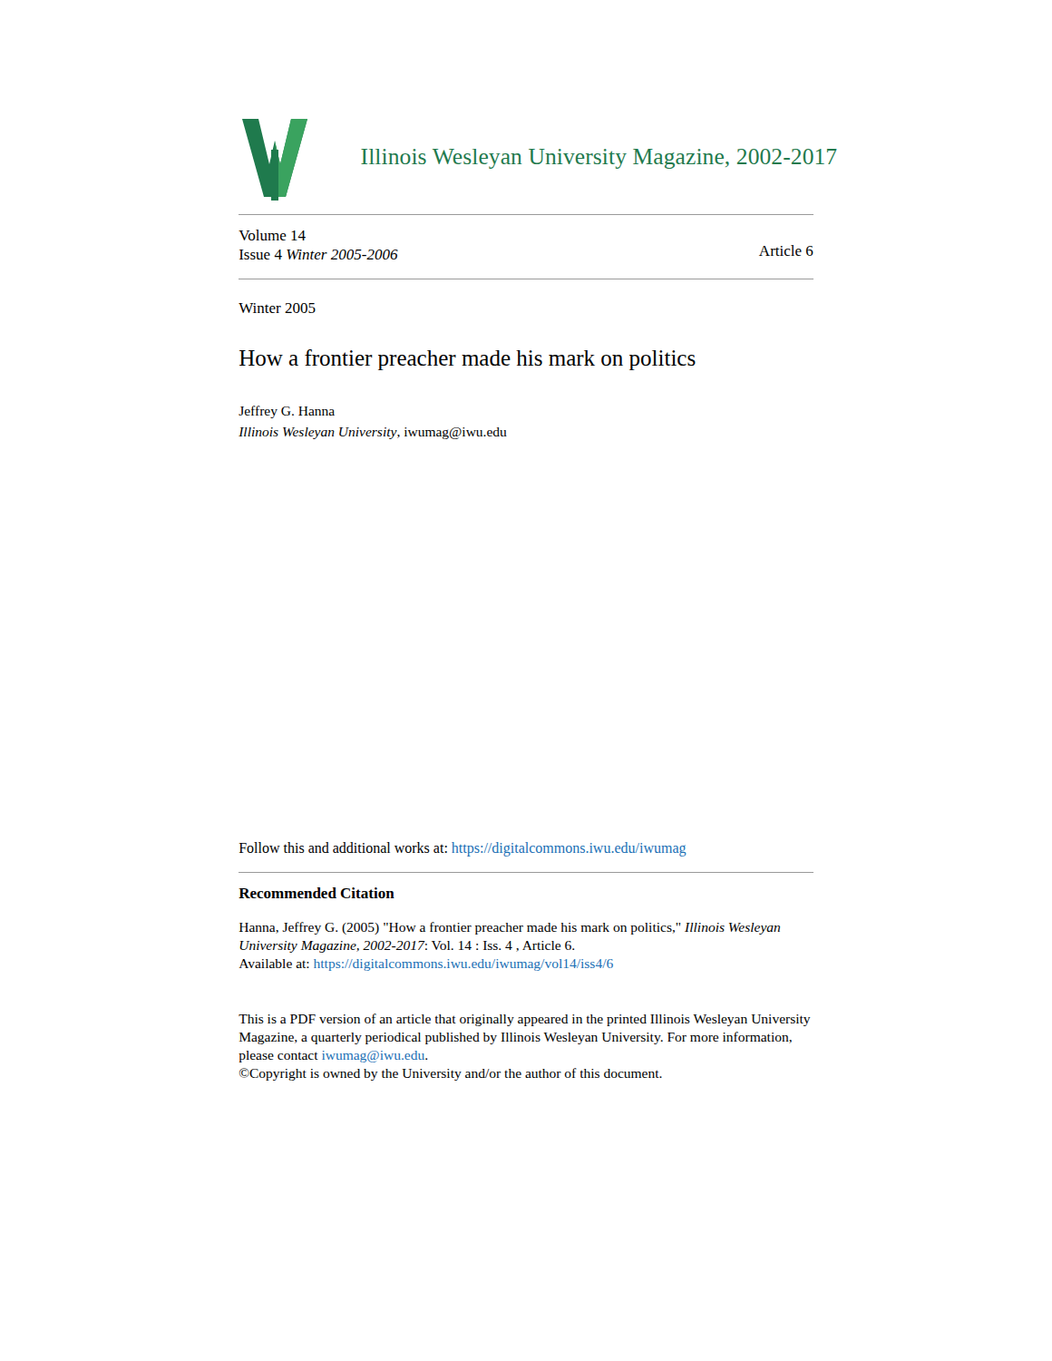Illinois Wesleyan University Magazine, 2002-2017
Volume 14 Issue 4 Winter 2005-2006
Article 6
Winter 2005
How a frontier preacher made his mark on politics
Jeffrey G. Hanna
Illinois Wesleyan University, iwumag@iwu.edu
Follow this and additional works at: https://digitalcommons.iwu.edu/iwumag
Recommended Citation
Hanna, Jeffrey G. (2005) "How a frontier preacher made his mark on politics," Illinois Wesleyan University Magazine, 2002-2017: Vol. 14 : Iss. 4 , Article 6.
Available at: https://digitalcommons.iwu.edu/iwumag/vol14/iss4/6
This is a PDF version of an article that originally appeared in the printed Illinois Wesleyan University Magazine, a quarterly periodical published by Illinois Wesleyan University. For more information, please contact iwumag@iwu.edu. ©Copyright is owned by the University and/or the author of this document.